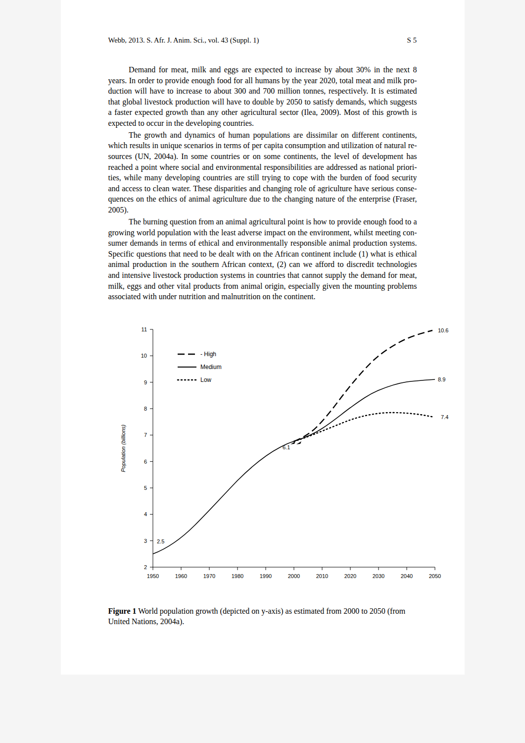Webb, 2013. S. Afr. J. Anim. Sci., vol. 43 (Suppl. 1) S 5
Demand for meat, milk and eggs are expected to increase by about 30% in the next 8 years. In order to provide enough food for all humans by the year 2020, total meat and milk production will have to increase to about 300 and 700 million tonnes, respectively. It is estimated that global livestock production will have to double by 2050 to satisfy demands, which suggests a faster expected growth than any other agricultural sector (Ilea, 2009). Most of this growth is expected to occur in the developing countries.
The growth and dynamics of human populations are dissimilar on different continents, which results in unique scenarios in terms of per capita consumption and utilization of natural resources (UN, 2004a). In some countries or on some continents, the level of development has reached a point where social and environmental responsibilities are addressed as national priorities, while many developing countries are still trying to cope with the burden of food security and access to clean water. These disparities and changing role of agriculture have serious consequences on the ethics of animal agriculture due to the changing nature of the enterprise (Fraser, 2005).
The burning question from an animal agricultural point is how to provide enough food to a growing world population with the least adverse impact on the environment, whilst meeting consumer demands in terms of ethical and environmentally responsible animal production systems. Specific questions that need to be dealt with on the African continent include (1) what is ethical animal production in the southern African context, (2) can we afford to discredit technologies and intensive livestock production systems in countries that cannot supply the demand for meat, milk, eggs and other vital products from animal origin, especially given the mounting problems associated with under nutrition and malnutrition on the continent.
2 3 4 5 6 7 8 9 10 11 Population (billions) 1950 1960 1970 1980 1990 2000 2010 2020 2030 2040 2050 2.5 6.1 10.6 8.9 7.4 - High Medium Low
Figure 1 World population growth (depicted on y-axis) as estimated from 2000 to 2050 (from United Nations, 2004a).